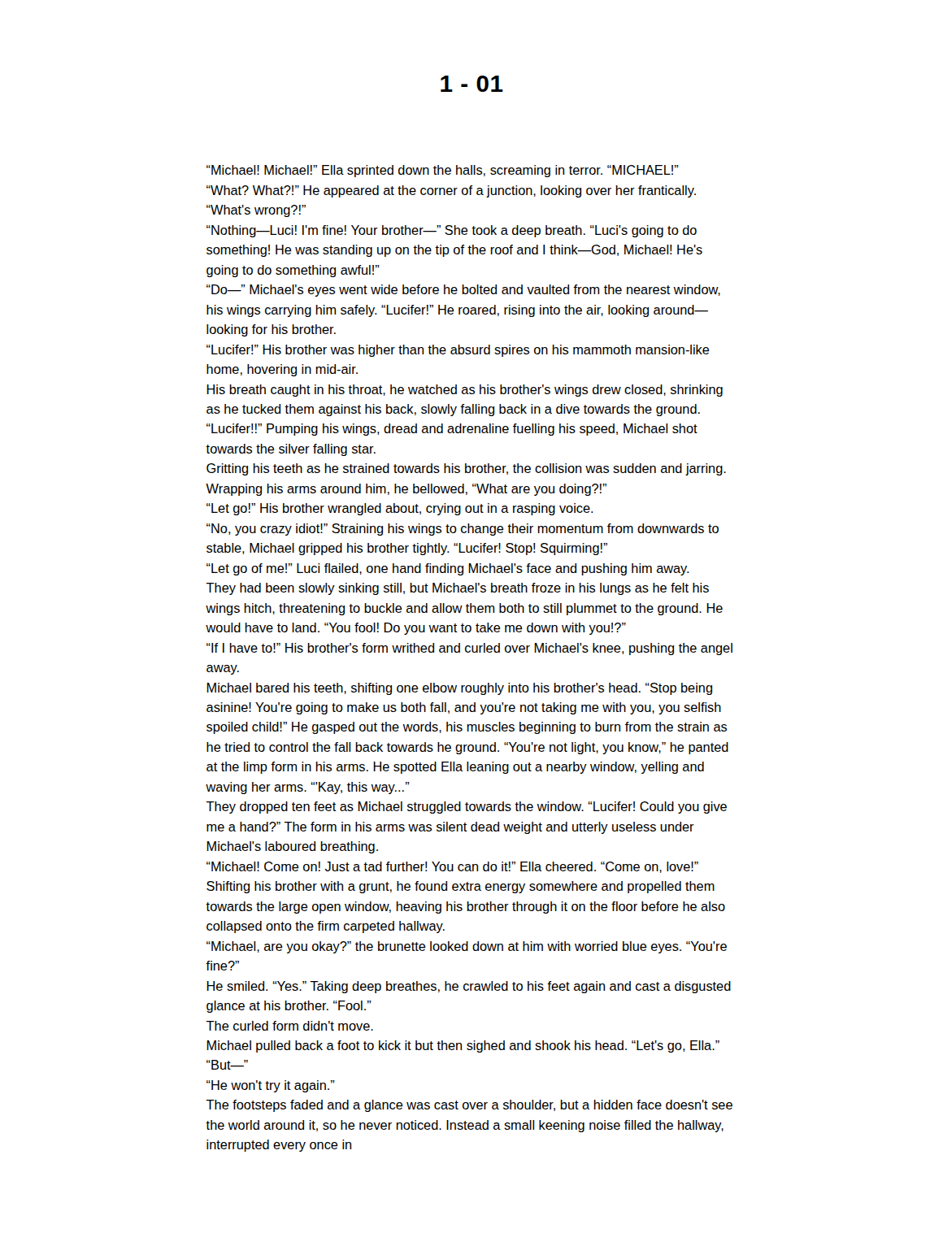1 - 01
“Michael! Michael!” Ella sprinted down the halls, screaming in terror. “MICHAEL!”
“What? What?!” He appeared at the corner of a junction, looking over her frantically. “What's wrong?!”
“Nothing—Luci! I'm fine! Your brother—” She took a deep breath. “Luci's going to do something! He was standing up on the tip of the roof and I think—God, Michael! He's going to do something awful!”
“Do—” Michael's eyes went wide before he bolted and vaulted from the nearest window, his wings carrying him safely. “Lucifer!” He roared, rising into the air, looking around—looking for his brother.
“Lucifer!” His brother was higher than the absurd spires on his mammoth mansion-like home, hovering in mid-air.
His breath caught in his throat, he watched as his brother's wings drew closed, shrinking as he tucked them against his back, slowly falling back in a dive towards the ground.
“Lucifer!!” Pumping his wings, dread and adrenaline fuelling his speed, Michael shot towards the silver falling star.
Gritting his teeth as he strained towards his brother, the collision was sudden and jarring. Wrapping his arms around him, he bellowed, “What are you doing?!”
“Let go!” His brother wrangled about, crying out in a rasping voice.
“No, you crazy idiot!” Straining his wings to change their momentum from downwards to stable, Michael gripped his brother tightly. “Lucifer! Stop! Squirming!”
“Let go of me!” Luci flailed, one hand finding Michael's face and pushing him away.
They had been slowly sinking still, but Michael's breath froze in his lungs as he felt his wings hitch, threatening to buckle and allow them both to still plummet to the ground. He would have to land. “You fool! Do you want to take me down with you!?”
“If I have to!” His brother's form writhed and curled over Michael's knee, pushing the angel away.
Michael bared his teeth, shifting one elbow roughly into his brother's head. “Stop being asinine! You're going to make us both fall, and you're not taking me with you, you selfish spoiled child!” He gasped out the words, his muscles beginning to burn from the strain as he tried to control the fall back towards he ground. “You're not light, you know,” he panted at the limp form in his arms. He spotted Ella leaning out a nearby window, yelling and waving her arms. “'Kay, this way...”
They dropped ten feet as Michael struggled towards the window. “Lucifer! Could you give me a hand?” The form in his arms was silent dead weight and utterly useless under Michael's laboured breathing.
“Michael! Come on! Just a tad further! You can do it!” Ella cheered. “Come on, love!”
Shifting his brother with a grunt, he found extra energy somewhere and propelled them towards the large open window, heaving his brother through it on the floor before he also collapsed onto the firm carpeted hallway.
“Michael, are you okay?” the brunette looked down at him with worried blue eyes. “You're fine?”
He smiled. “Yes.” Taking deep breathes, he crawled to his feet again and cast a disgusted glance at his brother. “Fool.”
The curled form didn't move.
Michael pulled back a foot to kick it but then sighed and shook his head. “Let's go, Ella.”
“But—”
“He won't try it again.”
The footsteps faded and a glance was cast over a shoulder, but a hidden face doesn't see the world around it, so he never noticed. Instead a small keening noise filled the hallway, interrupted every once in